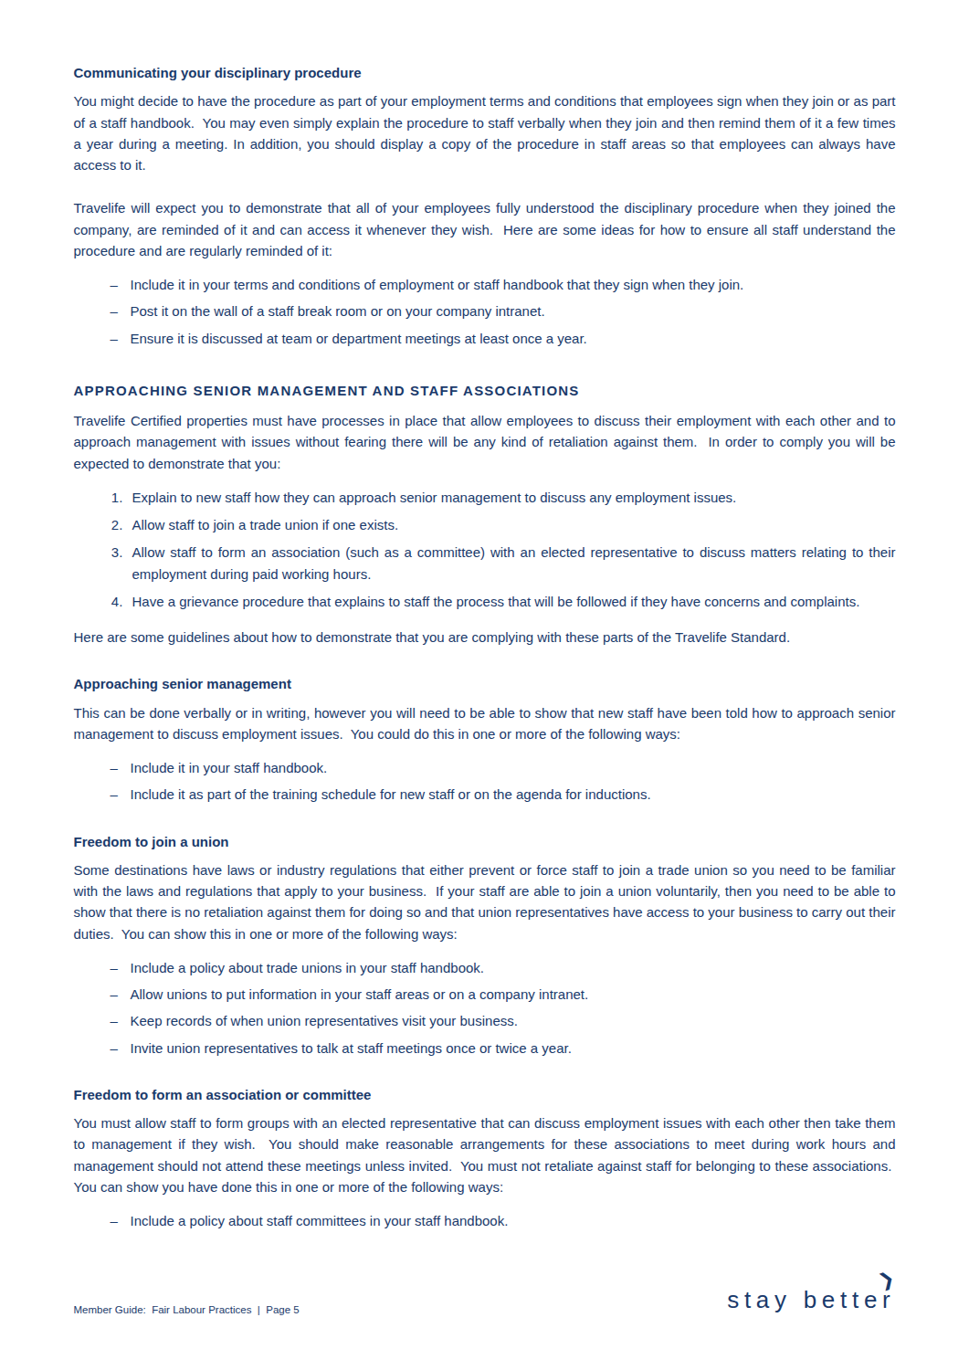Communicating your disciplinary procedure
You might decide to have the procedure as part of your employment terms and conditions that employees sign when they join or as part of a staff handbook. You may even simply explain the procedure to staff verbally when they join and then remind them of it a few times a year during a meeting. In addition, you should display a copy of the procedure in staff areas so that employees can always have access to it.
Travelife will expect you to demonstrate that all of your employees fully understood the disciplinary procedure when they joined the company, are reminded of it and can access it whenever they wish. Here are some ideas for how to ensure all staff understand the procedure and are regularly reminded of it:
Include it in your terms and conditions of employment or staff handbook that they sign when they join.
Post it on the wall of a staff break room or on your company intranet.
Ensure it is discussed at team or department meetings at least once a year.
Approaching Senior Management and Staff Associations
Travelife Certified properties must have processes in place that allow employees to discuss their employment with each other and to approach management with issues without fearing there will be any kind of retaliation against them. In order to comply you will be expected to demonstrate that you:
Explain to new staff how they can approach senior management to discuss any employment issues.
Allow staff to join a trade union if one exists.
Allow staff to form an association (such as a committee) with an elected representative to discuss matters relating to their employment during paid working hours.
Have a grievance procedure that explains to staff the process that will be followed if they have concerns and complaints.
Here are some guidelines about how to demonstrate that you are complying with these parts of the Travelife Standard.
Approaching senior management
This can be done verbally or in writing, however you will need to be able to show that new staff have been told how to approach senior management to discuss employment issues. You could do this in one or more of the following ways:
Include it in your staff handbook.
Include it as part of the training schedule for new staff or on the agenda for inductions.
Freedom to join a union
Some destinations have laws or industry regulations that either prevent or force staff to join a trade union so you need to be familiar with the laws and regulations that apply to your business. If your staff are able to join a union voluntarily, then you need to be able to show that there is no retaliation against them for doing so and that union representatives have access to your business to carry out their duties. You can show this in one or more of the following ways:
Include a policy about trade unions in your staff handbook.
Allow unions to put information in your staff areas or on a company intranet.
Keep records of when union representatives visit your business.
Invite union representatives to talk at staff meetings once or twice a year.
Freedom to form an association or committee
You must allow staff to form groups with an elected representative that can discuss employment issues with each other then take them to management if they wish. You should make reasonable arrangements for these associations to meet during work hours and management should not attend these meetings unless invited. You must not retaliate against staff for belonging to these associations. You can show you have done this in one or more of the following ways:
Include a policy about staff committees in your staff handbook.
Member Guide: Fair Labour Practices | Page 5
stay better❯